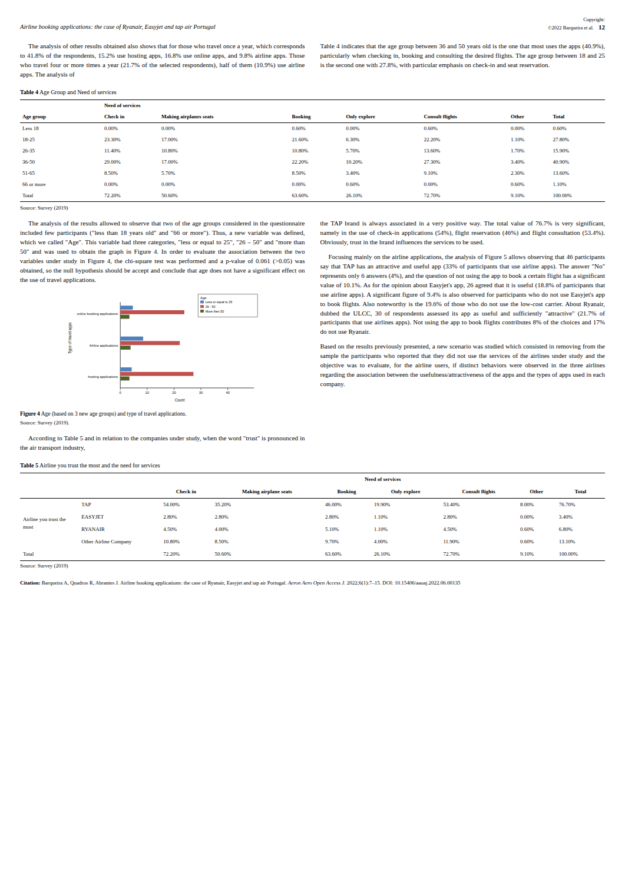Airline booking applications: the case of Ryanair, Easyjet and tap air Portugal
Copyright:
©2022 Barqueira et al. 12
The analysis of other results obtained also shows that for those who travel once a year, which corresponds to 41.8% of the respondents, 15.2% use hosting apps, 16.8% use online apps, and 9.8% airline apps. Those who travel four or more times a year (21.7% of the selected respondents), half of them (10.9%) use airline apps. The analysis of
Table 4 indicates that the age group between 36 and 50 years old is the one that most uses the apps (40.9%), particularly when checking in, booking and consulting the desired flights. The age group between 18 and 25 is the second one with 27.8%, with particular emphasis on check-in and seat reservation.
Table 4 Age Group and Need of services
| | Need of services |
| --- | --- |
| Age group | Check in | Making airplanes seats | Booking | Only explore | Consult flights | Other | Total |
| Less 18 | 0.00% | 0.00% | 0.60% | 0.00% | 0.60% | 0.00% | 0.60% |
| 18-25 | 23.30% | 17.00% | 21.60% | 6.30% | 22.20% | 1.10% | 27.80% |
| 26-35 | 11.40% | 10.80% | 10.80% | 5.70% | 13.60% | 1.70% | 15.90% |
| 36-50 | 29.00% | 17.00% | 22.20% | 10.20% | 27.30% | 3.40% | 40.90% |
| 51-65 | 8.50% | 5.70% | 8.50% | 3.40% | 9.10% | 2.30% | 13.60% |
| 66 or more | 0.00% | 0.00% | 0.00% | 0.60% | 0.00% | 0.60% | 1.10% |
| Total | 72.20% | 50.60% | 63.60% | 26.10% | 72.70% | 9.10% | 100.00% |
Source: Survey (2019)
The analysis of the results allowed to observe that two of the age groups considered in the questionnaire included few participants ("less than 18 years old" and "66 or more"). Thus, a new variable was defined, which we called "Age". This variable had three categories, "less or equal to 25", "26 – 50" and "more than 50" and was used to obtain the graph in Figure 4. In order to evaluate the association between the two variables under study in Figure 4, the chi-square test was performed and a p-value of 0.061 (>0.05) was obtained, so the null hypothesis should be accept and conclude that age does not have a significant effect on the use of travel applications.
Age Less or equal to 25 26 - 50 More then 50 Type of travel apps online booking applications Airline applications hosting applications 0 10 20 30 40 Count
Figure 4 Age (based on 3 new age groups) and type of travel applications.
Source: Survey (2019).
According to Table 5 and in relation to the companies under study, when the word "trust" is pronounced in the air transport industry,
the TAP brand is always associated in a very positive way. The total value of 76.7% is very significant, namely in the use of check-in applications (54%), flight reservation (46%) and flight consultation (53.4%). Obviously, trust in the brand influences the services to be used.
Focusing mainly on the airline applications, the analysis of Figure 5 allows observing that 46 participants say that TAP has an attractive and useful app (33% of participants that use airline apps). The answer "No" represents only 6 answers (4%), and the question of not using the app to book a certain flight has a significant value of 10.1%. As for the opinion about Easyjet's app, 26 agreed that it is useful (18.8% of participants that use airline apps). A significant figure of 9.4% is also observed for participants who do not use Easyjet's app to book flights. Also noteworthy is the 19.6% of those who do not use the low-cost carrier. About Ryanair, dubbed the ULCC, 30 of respondents assessed its app as useful and sufficiently "attractive" (21.7% of participants that use airlines apps). Not using the app to book flights contributes 8% of the choices and 17% do not use Ryanair.
Based on the results previously presented, a new scenario was studied which consisted in removing from the sample the participants who reported that they did not use the services of the airlines under study and the objective was to evaluate, for the airline users, if distinct behaviors were observed in the three airlines regarding the association between the usefulness/attractiveness of the apps and the types of apps used in each company.
Table 5 Airline you trust the most and the need for services
| | | Need of services |
| --- | --- | --- |
| | | Check in | Making airplane seats | Booking | Only explore | Consult flights | Other | Total |
| Airline you trust the most | TAP | 54.00% | 35.20% | 46.00% | 19.90% | 53.40% | 8.00% | 76.70% |
| EASYJET | 2.80% | 2.80% | 2.80% | 1.10% | 2.80% | 0.00% | 3.40% |
| RYANAIR | 4.50% | 4.00% | 5.10% | 1.10% | 4.50% | 0.60% | 6.80% |
| Other Airline Company | 10.80% | 8.50% | 9.70% | 4.00% | 11.90% | 0.60% | 13.10% |
| Total | 72.20% | 50.60% | 63.60% | 26.10% | 72.70% | 9.10% | 100.00% |
Source: Survey (2019)
Citation: Barqueira A, Quadros R, Abrantes J. Airline booking applications: the case of Ryanair, Easyjet and tap air Portugal. Aeron Aero Open Access J. 2022;6(1):7–15. DOI: 10.15406/aaoaj.2022.06.00135